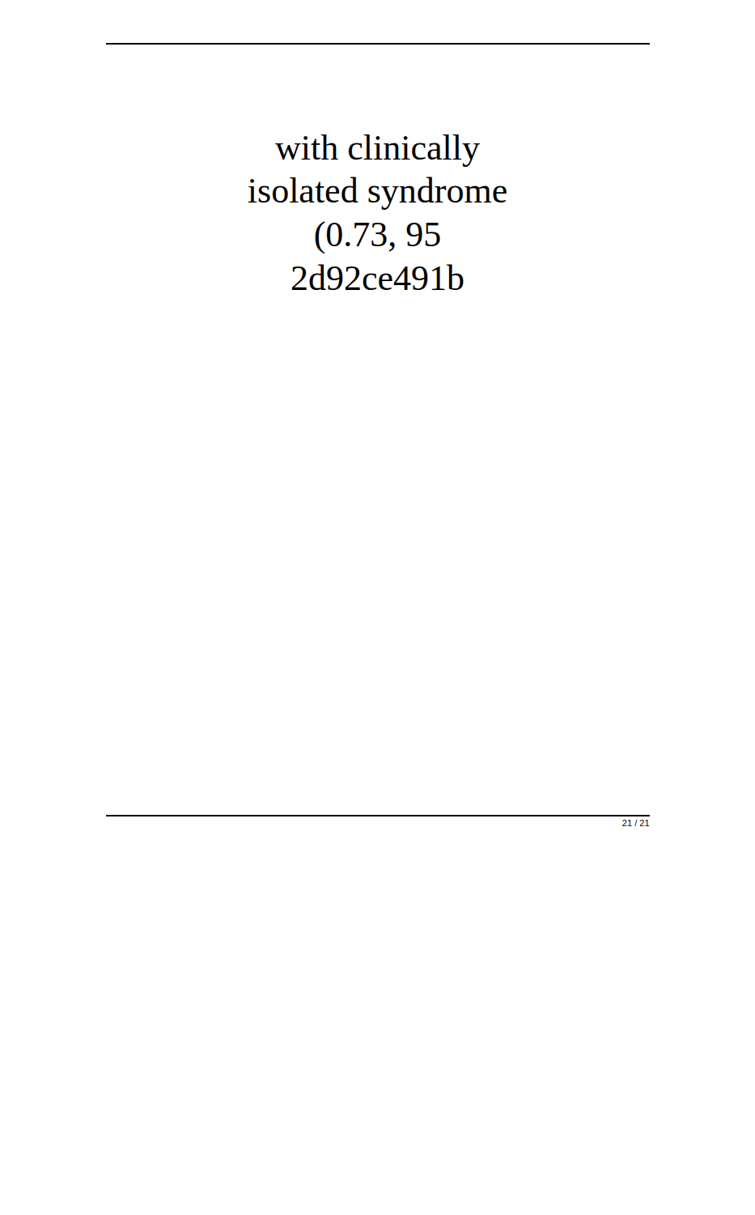with clinically
isolated syndrome
(0.73, 95
2d92ce491b
21 / 21